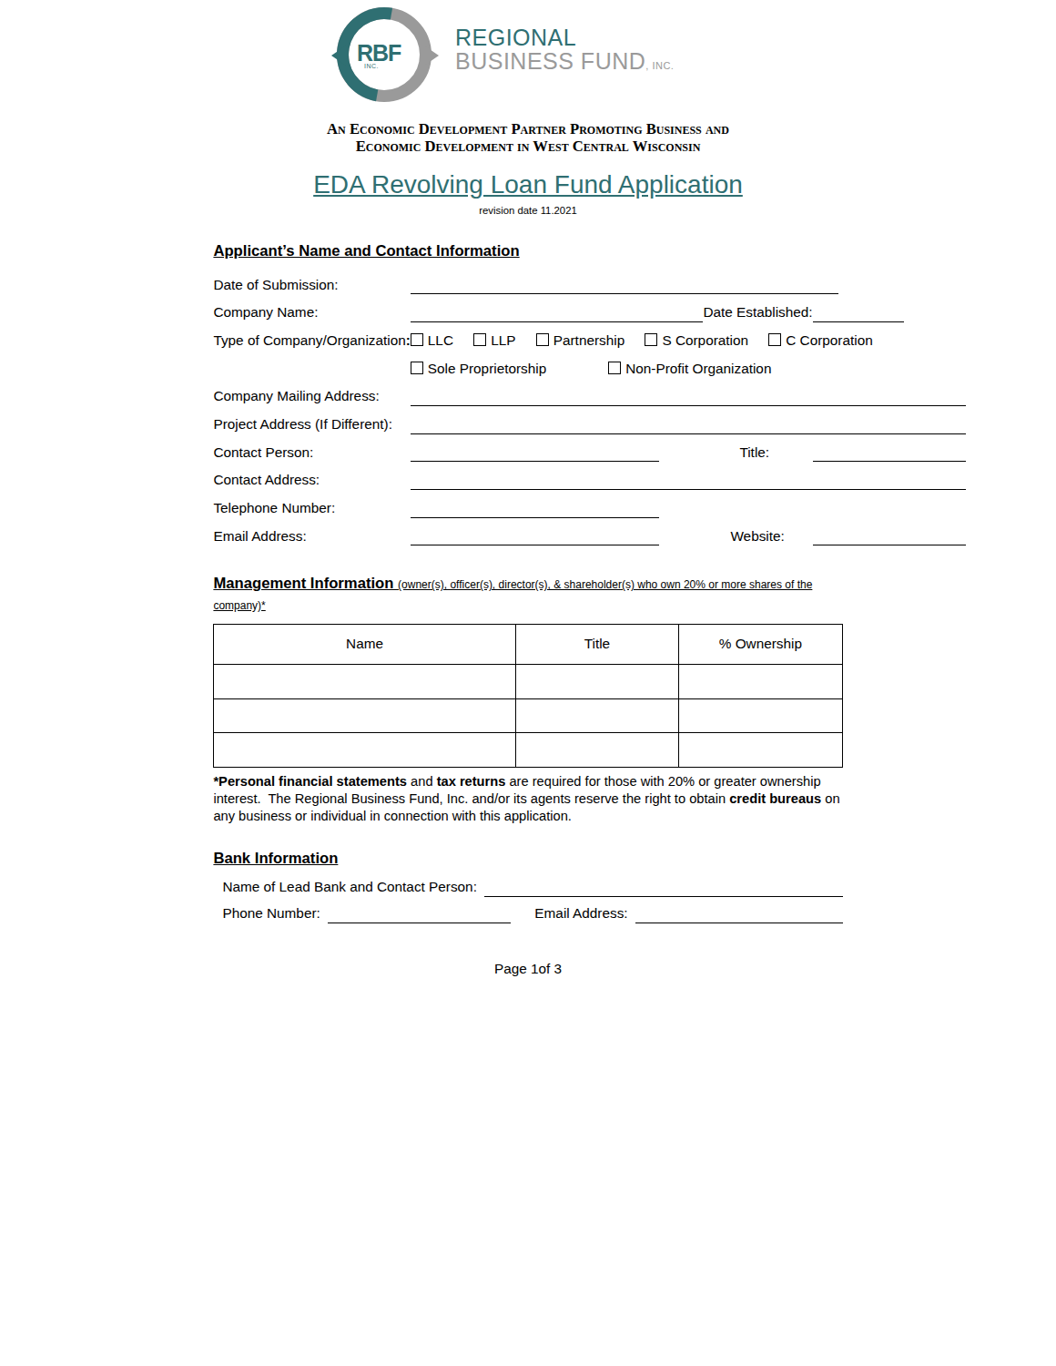RBF
INC.
REGIONAL
BUSINESS FUND, INC.
An Economic Development Partner Promoting Business and
Economic Development in West Central Wisconsin
EDA Revolving Loan Fund Application
revision date 11.2021
Applicant’s Name and Contact Information
| Date of Submission: | |
| Company Name: | | Date Established: | |
| Type of Company/Organization : | LLC LLP Partnership S Corporation C Corporation |
| | Sole Proprietorship Non-Profit Organization |
| Company Mailing Address: | |
| Project Address (If Different): | |
| Contact Person: | | Title: | |
| Contact Address: | |
| Telephone Number: | |
| Email Address: | | Website: | |
Management Information (owner(s), officer(s), director(s), & shareholder(s) who own 20% or more shares of the company)*
| Name | Title | % Ownership |
| --- | --- | --- |
*Personal financial statements and tax returns are required for those with 20% or greater ownership interest. The Regional Business Fund, Inc. and/or its agents reserve the right to obtain credit bureaus on any business or individual in connection with this application.
Bank Information
Name of Lead Bank and Contact Person:
Phone Number: Email Address:
Page 1of 3